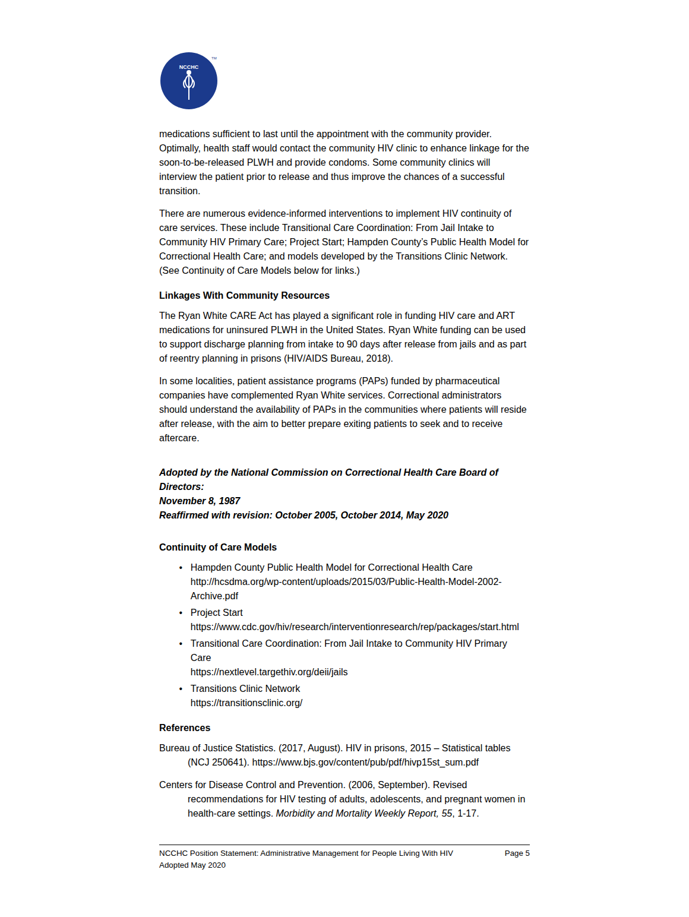NCCHC TM
medications sufficient to last until the appointment with the community provider. Optimally, health staff would contact the community HIV clinic to enhance linkage for the soon-to-be-released PLWH and provide condoms. Some community clinics will interview the patient prior to release and thus improve the chances of a successful transition.
There are numerous evidence-informed interventions to implement HIV continuity of care services. These include Transitional Care Coordination: From Jail Intake to Community HIV Primary Care; Project Start; Hampden County’s Public Health Model for Correctional Health Care; and models developed by the Transitions Clinic Network. (See Continuity of Care Models below for links.)
Linkages With Community Resources
The Ryan White CARE Act has played a significant role in funding HIV care and ART medications for uninsured PLWH in the United States. Ryan White funding can be used to support discharge planning from intake to 90 days after release from jails and as part of reentry planning in prisons (HIV/AIDS Bureau, 2018).
In some localities, patient assistance programs (PAPs) funded by pharmaceutical companies have complemented Ryan White services. Correctional administrators should understand the availability of PAPs in the communities where patients will reside after release, with the aim to better prepare exiting patients to seek and to receive aftercare.
Adopted by the National Commission on Correctional Health Care Board of Directors:
November 8, 1987
Reaffirmed with revision: October 2005, October 2014, May 2020
Continuity of Care Models
Hampden County Public Health Model for Correctional Health Care
http://hcsdma.org/wp-content/uploads/2015/03/Public-Health-Model-2002-Archive.pdf
Project Start
https://www.cdc.gov/hiv/research/interventionresearch/rep/packages/start.html
Transitional Care Coordination: From Jail Intake to Community HIV Primary Care
https://nextlevel.targethiv.org/deii/jails
Transitions Clinic Network
https://transitionsclinic.org/
References
Bureau of Justice Statistics. (2017, August). HIV in prisons, 2015 – Statistical tables (NCJ 250641). https://www.bjs.gov/content/pub/pdf/hivp15st_sum.pdf
Centers for Disease Control and Prevention. (2006, September). Revised recommendations for HIV testing of adults, adolescents, and pregnant women in health-care settings. Morbidity and Mortality Weekly Report, 55, 1-17.
NCCHC Position Statement: Administrative Management for People Living With HIV
Adopted May 2020
Page 5